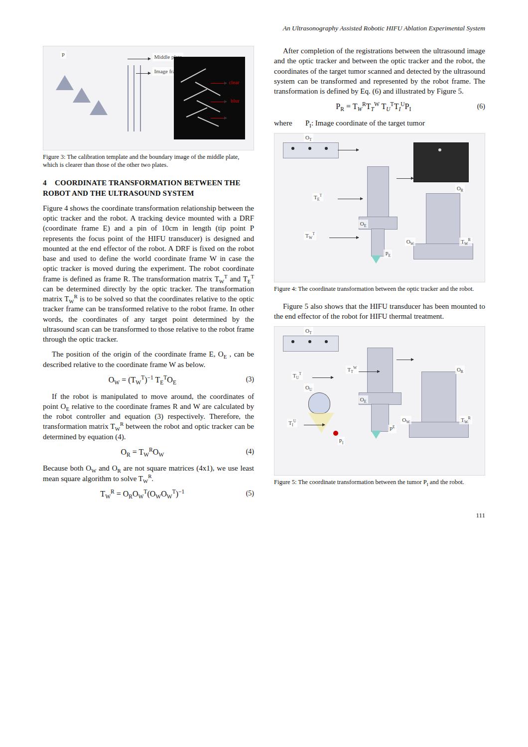An Ultrasonography Assisted Robotic HIFU Ablation Experimental System
P
Middle plate
Image frame
clear blur
Figure 3: The calibration template and the boundary image of the middle plate, which is clearer than those of the other two plates.
4 COORDINATE TRANSFORMATION BETWEEN THE ROBOT AND THE ULTRASOUND SYSTEM
Figure 4 shows the coordinate transformation relationship between the optic tracker and the robot. A tracking device mounted with a DRF (coordinate frame E) and a pin of 10cm in length (tip point P represents the focus point of the HIFU transducer) is designed and mounted at the end effector of the robot. A DRF is fixed on the robot base and used to define the world coordinate frame W in case the optic tracker is moved during the experiment. The robot coordinate frame is defined as frame R. The transformation matrix TWT and TET can be determined directly by the optic tracker. The transformation matrix TWR is to be solved so that the coordinates relative to the optic tracker frame can be transformed relative to the robot frame. In other words, the coordinates of any target point determined by the ultrasound scan can be transformed to those relative to the robot frame through the optic tracker.
The position of the origin of the coordinate frame E, OE , can be described relative to the coordinate frame W as below.
OW = (TWT)−1 TETOE
(3)
If the robot is manipulated to move around, the coordinates of point OE relative to the coordinate frames R and W are calculated by the robot controller and equation (3) respectively. Therefore, the transformation matrix TWR between the robot and optic tracker can be determined by equation (4).
OR = TWROW
(4)
Because both OW and OR are not square matrices (4x1), we use least mean square algorithm to solve TWR.
TWR = OROWT(OWOWT)−1
(5)
After completion of the registrations between the ultrasound image and the optic tracker and between the optic tracker and the robot, the coordinates of the target tumor scanned and detected by the ultrasound system can be transformed and represented by the robot frame. The transformation is defined by Eq. (6) and illustrated by Figure 5.
PR = TWRTTW TUTTIUPI
(6)
where PI: Image coordinate of the target tumor
OT
OE PE
OR
OW TWR TET TWT
Figure 4: The coordinate transformation between the optic tracker and the robot.
Figure 5 also shows that the HIFU transducer has been mounted to the end effector of the robot for HIFU thermal treatment.
OT
OE PE
OR OW TWR
OU
PI TUT TTW TIU
Figure 5: The coordinate transformation between the tumor PI and the robot.
111